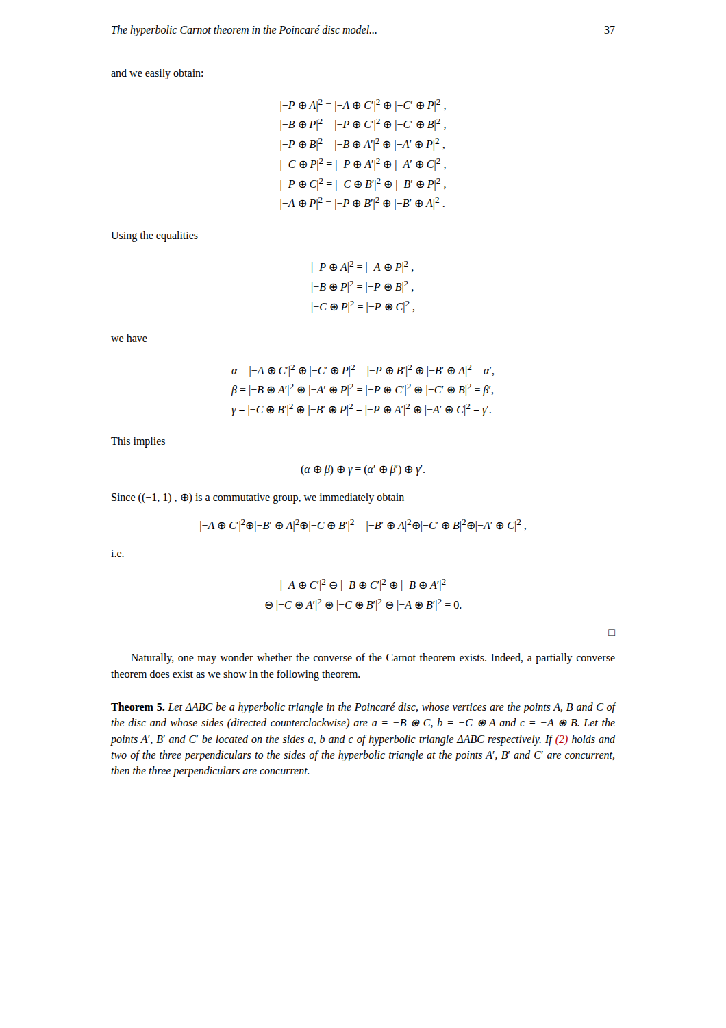The hyperbolic Carnot theorem in the Poincaré disc model... 37
and we easily obtain:
|−P ⊕ A|2 = |−A ⊕ Cʹ|2 ⊕ |−Cʹ ⊕ P|2 , |−B ⊕ P|2 = |−P ⊕ Cʹ|2 ⊕ |−Cʹ ⊕ B|2 , |−P ⊕ B|2 = |−B ⊕ Aʹ|2 ⊕ |−Aʹ ⊕ P|2 , |−C ⊕ P|2 = |−P ⊕ Aʹ|2 ⊕ |−Aʹ ⊕ C|2 , |−P ⊕ C|2 = |−C ⊕ Bʹ|2 ⊕ |−Bʹ ⊕ P|2 , |−A ⊕ P|2 = |−P ⊕ Bʹ|2 ⊕ |−Bʹ ⊕ A|2 .
Using the equalities
|−P ⊕ A|2 = |−A ⊕ P|2 , |−B ⊕ P|2 = |−P ⊕ B|2 , |−C ⊕ P|2 = |−P ⊕ C|2 ,
we have
α = |−A ⊕ Cʹ|2 ⊕ |−Cʹ ⊕ P|2 = |−P ⊕ Bʹ|2 ⊕ |−Bʹ ⊕ A|2 = αʹ, β = |−B ⊕ Aʹ|2 ⊕ |−Aʹ ⊕ P|2 = |−P ⊕ Cʹ|2 ⊕ |−Cʹ ⊕ B|2 = βʹ, γ = |−C ⊕ Bʹ|2 ⊕ |−Bʹ ⊕ P|2 = |−P ⊕ Aʹ|2 ⊕ |−Aʹ ⊕ C|2 = γʹ.
This implies
(α ⊕ β) ⊕ γ = (αʹ ⊕ βʹ) ⊕ γʹ.
Since ((−1, 1) , ⊕) is a commutative group, we immediately obtain
|−A ⊕ Cʹ|2⊕|−Bʹ ⊕ A|2⊕|−C ⊕ Bʹ|2 = |−Bʹ ⊕ A|2⊕|−Cʹ ⊕ B|2⊕|−Aʹ ⊕ C|2 ,
i.e.
|−A ⊕ Cʹ|2 ⊖ |−B ⊕ Cʹ|2 ⊕ |−B ⊕ Aʹ|2 ⊖ |−C ⊕ Aʹ|2 ⊕ |−C ⊕ Bʹ|2 ⊖ |−A ⊕ Bʹ|2 = 0.
□
Naturally, one may wonder whether the converse of the Carnot theorem exists. Indeed, a partially converse theorem does exist as we show in the following theorem.
Theorem 5. Let ΔABC be a hyperbolic triangle in the Poincaré disc, whose vertices are the points A, B and C of the disc and whose sides (directed counterclockwise) are a = −B ⊕ C, b = −C ⊕ A and c = −A ⊕ B. Let the points Aʹ, Bʹ and Cʹ be located on the sides a, b and c of hyperbolic triangle ΔABC respectively. If (2) holds and two of the three perpendiculars to the sides of the hyperbolic triangle at the points Aʹ, Bʹ and Cʹ are concurrent, then the three perpendiculars are concurrent.